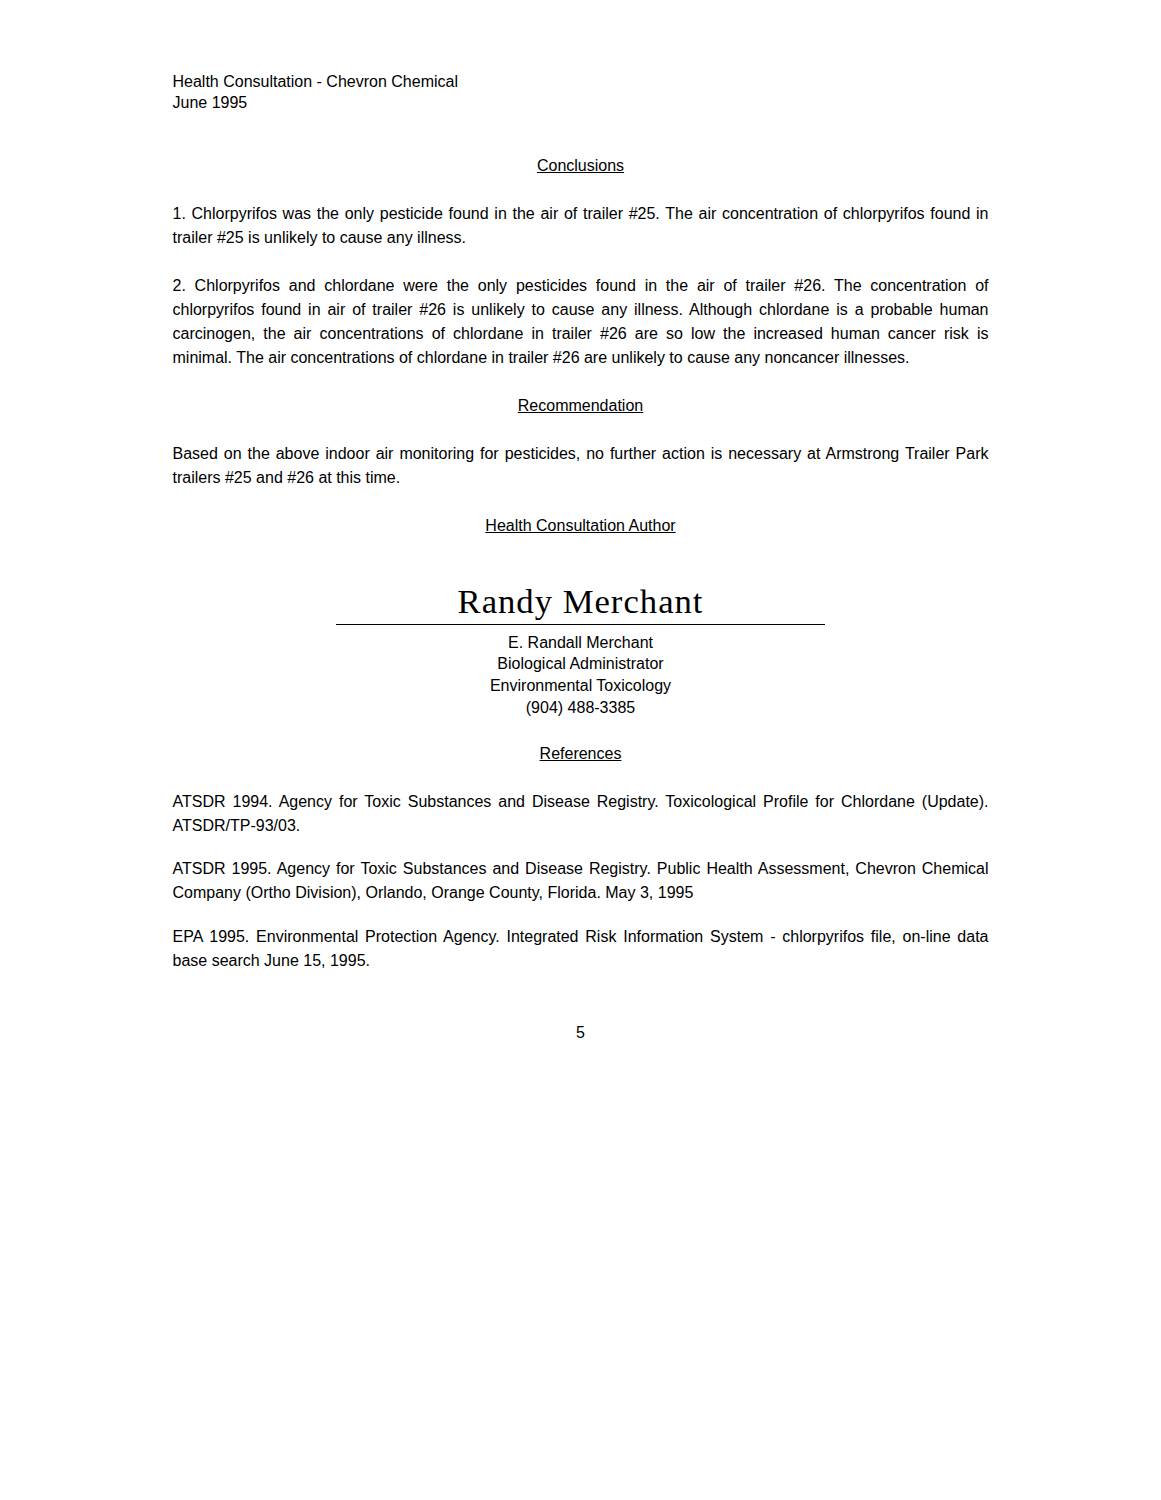Health Consultation - Chevron Chemical
June 1995
Conclusions
1. Chlorpyrifos was the only pesticide found in the air of trailer #25. The air concentration of chlorpyrifos found in trailer #25 is unlikely to cause any illness.
2. Chlorpyrifos and chlordane were the only pesticides found in the air of trailer #26. The concentration of chlorpyrifos found in air of trailer #26 is unlikely to cause any illness. Although chlordane is a probable human carcinogen, the air concentrations of chlordane in trailer #26 are so low the increased human cancer risk is minimal. The air concentrations of chlordane in trailer #26 are unlikely to cause any noncancer illnesses.
Recommendation
Based on the above indoor air monitoring for pesticides, no further action is necessary at Armstrong Trailer Park trailers #25 and #26 at this time.
Health Consultation Author
Randy Merchant
E. Randall Merchant
Biological Administrator
Environmental Toxicology
(904) 488-3385
References
ATSDR 1994. Agency for Toxic Substances and Disease Registry. Toxicological Profile for Chlordane (Update). ATSDR/TP-93/03.
ATSDR 1995. Agency for Toxic Substances and Disease Registry. Public Health Assessment, Chevron Chemical Company (Ortho Division), Orlando, Orange County, Florida. May 3, 1995
EPA 1995. Environmental Protection Agency. Integrated Risk Information System - chlorpyrifos file, on-line data base search June 15, 1995.
5